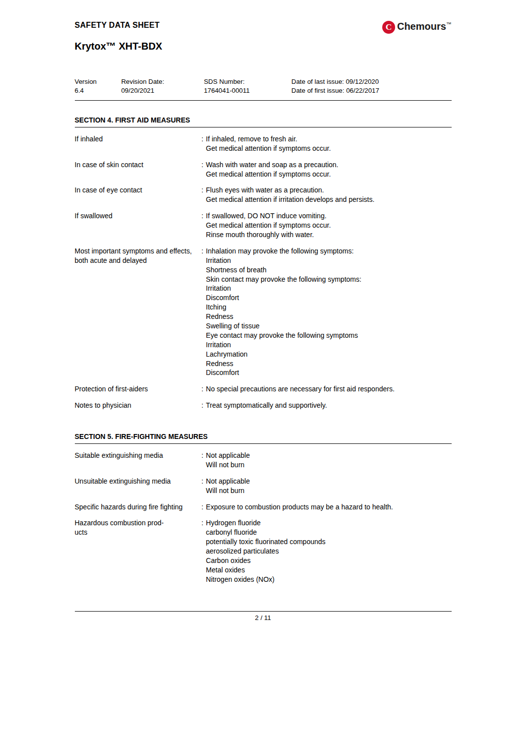CChemours™
SAFETY DATA SHEET
Krytox™ XHT-BDX
| Version 6.4 | Revision Date: 09/20/2021 | SDS Number: 1764041-00011 | Date of last issue: 09/12/2020 Date of first issue: 06/22/2017 |
SECTION 4. FIRST AID MEASURES
| If inhaled | : | If inhaled, remove to fresh air. Get medical attention if symptoms occur. |
| In case of skin contact | : | Wash with water and soap as a precaution. Get medical attention if symptoms occur. |
| In case of eye contact | : | Flush eyes with water as a precaution. Get medical attention if irritation develops and persists. |
| If swallowed | : | If swallowed, DO NOT induce vomiting. Get medical attention if symptoms occur. Rinse mouth thoroughly with water. |
| Most important symptoms and effects, both acute and delayed | : | Inhalation may provoke the following symptoms: Irritation Shortness of breath Skin contact may provoke the following symptoms: Irritation Discomfort Itching Redness Swelling of tissue Eye contact may provoke the following symptoms Irritation Lachrymation Redness Discomfort |
| Protection of first-aiders | : | No special precautions are necessary for first aid responders. |
| Notes to physician | : | Treat symptomatically and supportively. |
SECTION 5. FIRE-FIGHTING MEASURES
| Suitable extinguishing media | : | Not applicable Will not burn |
| Unsuitable extinguishing media | : | Not applicable Will not burn |
| Specific hazards during fire fighting | : | Exposure to combustion products may be a hazard to health. |
| Hazardous combustion prod- ucts | : | Hydrogen fluoride carbonyl fluoride potentially toxic fluorinated compounds aerosolized particulates Carbon oxides Metal oxides Nitrogen oxides (NOx) |
2 / 11